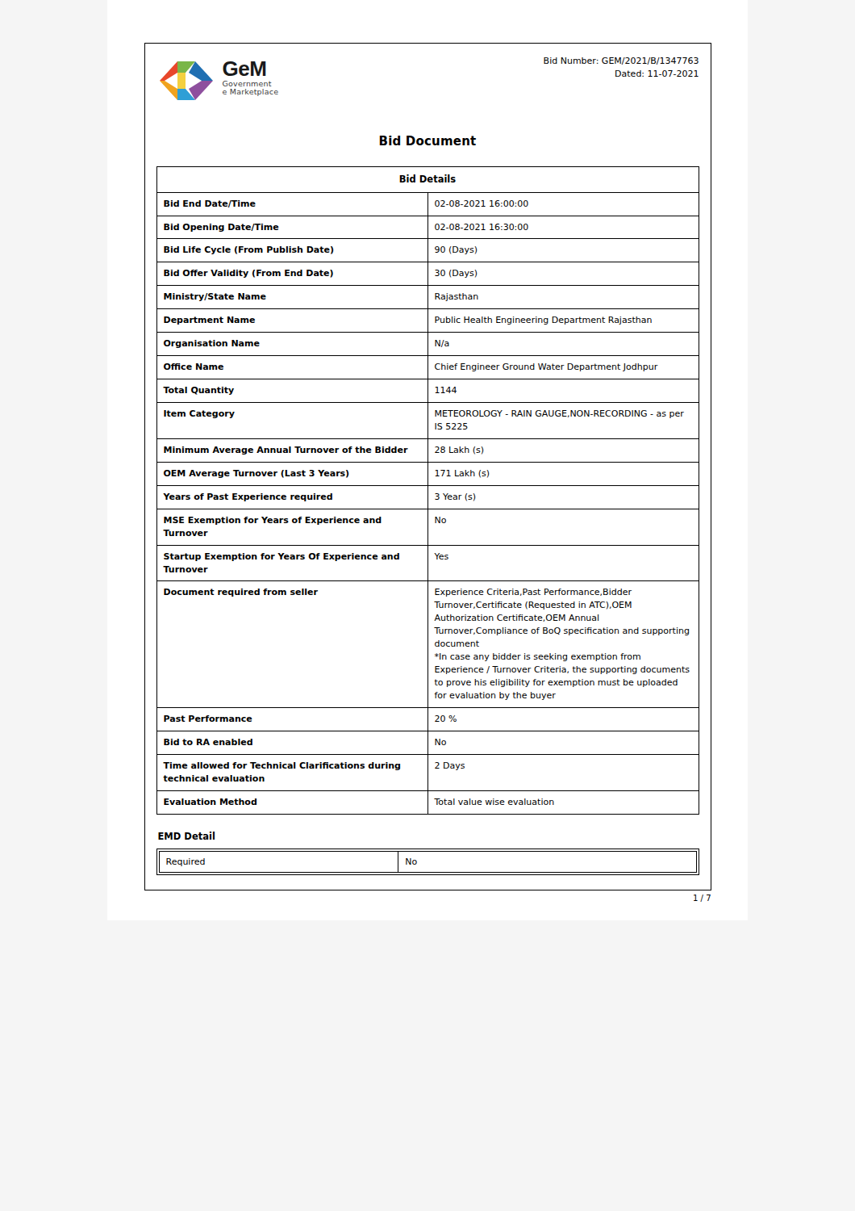GeM
Government
e Marketplace
Bid Number: GEM/2021/B/1347763
Dated: 11-07-2021
Bid Document
| Bid Details |
| --- |
| Bid End Date/Time | 02-08-2021 16:00:00 |
| Bid Opening Date/Time | 02-08-2021 16:30:00 |
| Bid Life Cycle (From Publish Date) | 90 (Days) |
| Bid Offer Validity (From End Date) | 30 (Days) |
| Ministry/State Name | Rajasthan |
| Department Name | Public Health Engineering Department Rajasthan |
| Organisation Name | N/a |
| Office Name | Chief Engineer Ground Water Department Jodhpur |
| Total Quantity | 1144 |
| Item Category | METEOROLOGY - RAIN GAUGE,NON-RECORDING - as per IS 5225 |
| Minimum Average Annual Turnover of the Bidder | 28 Lakh (s) |
| OEM Average Turnover (Last 3 Years) | 171 Lakh (s) |
| Years of Past Experience required | 3 Year (s) |
| MSE Exemption for Years of Experience and Turnover | No |
| Startup Exemption for Years Of Experience and Turnover | Yes |
| Document required from seller | Experience Criteria,Past Performance,Bidder Turnover,Certificate (Requested in ATC),OEM Authorization Certificate,OEM Annual Turnover,Compliance of BoQ specification and supporting document *In case any bidder is seeking exemption from Experience / Turnover Criteria, the supporting documents to prove his eligibility for exemption must be uploaded for evaluation by the buyer |
| Past Performance | 20 % |
| Bid to RA enabled | No |
| Time allowed for Technical Clarifications during technical evaluation | 2 Days |
| Evaluation Method | Total value wise evaluation |
EMD Detail
| Required | No |
1 / 7